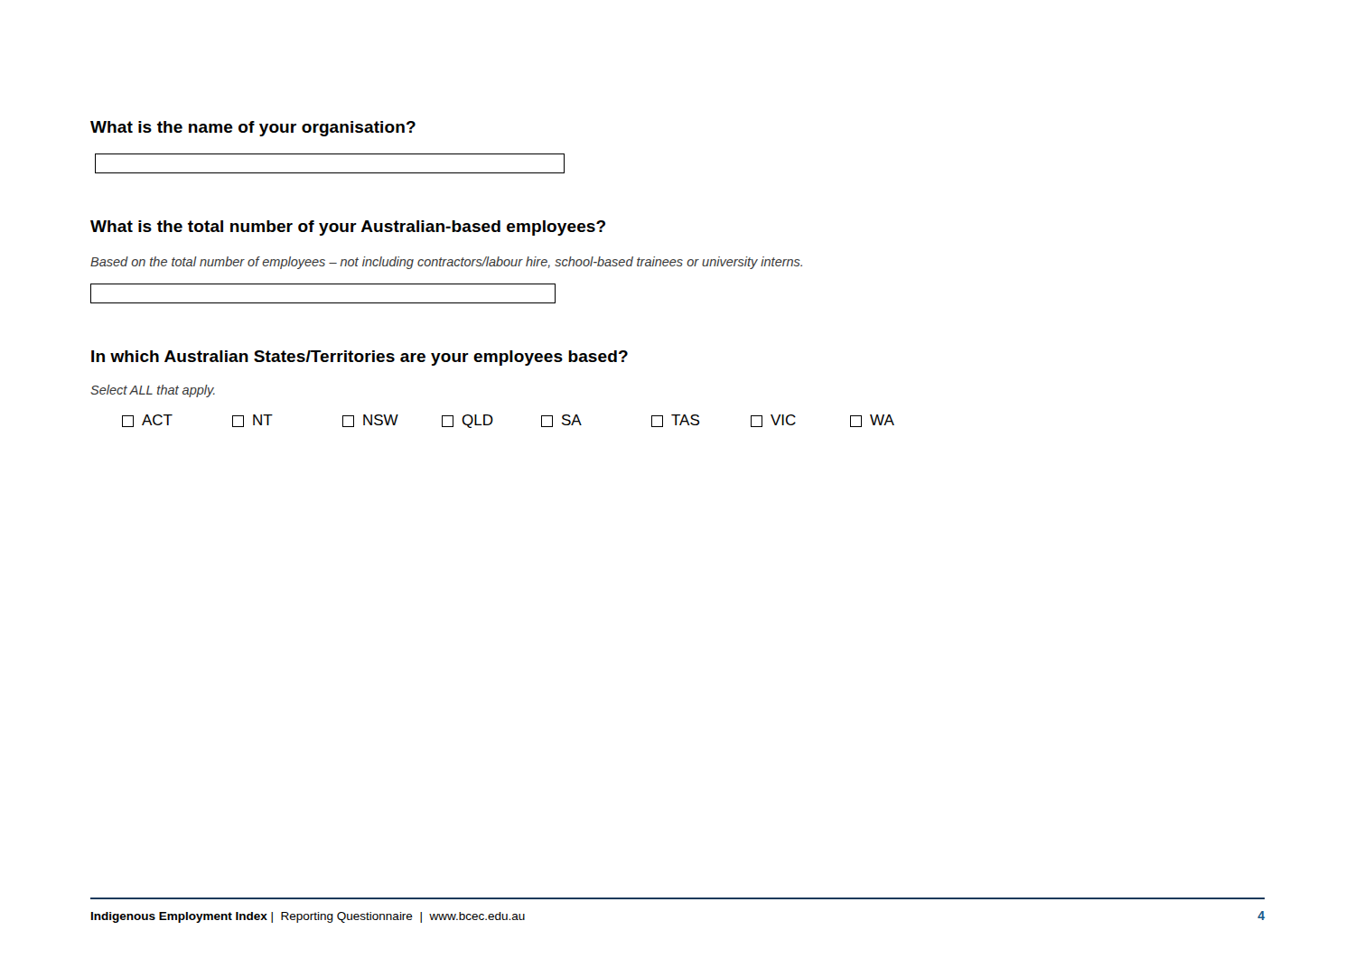What is the name of your organisation?
What is the total number of your Australian-based employees?
Based on the total number of employees – not including contractors/labour hire, school-based trainees or university interns.
In which Australian States/Territories are your employees based?
Select ALL that apply.
ACT
NT
NSW
QLD
SA
TAS
VIC
WA
Indigenous Employment Index | Reporting Questionnaire | www.bcec.edu.au
4